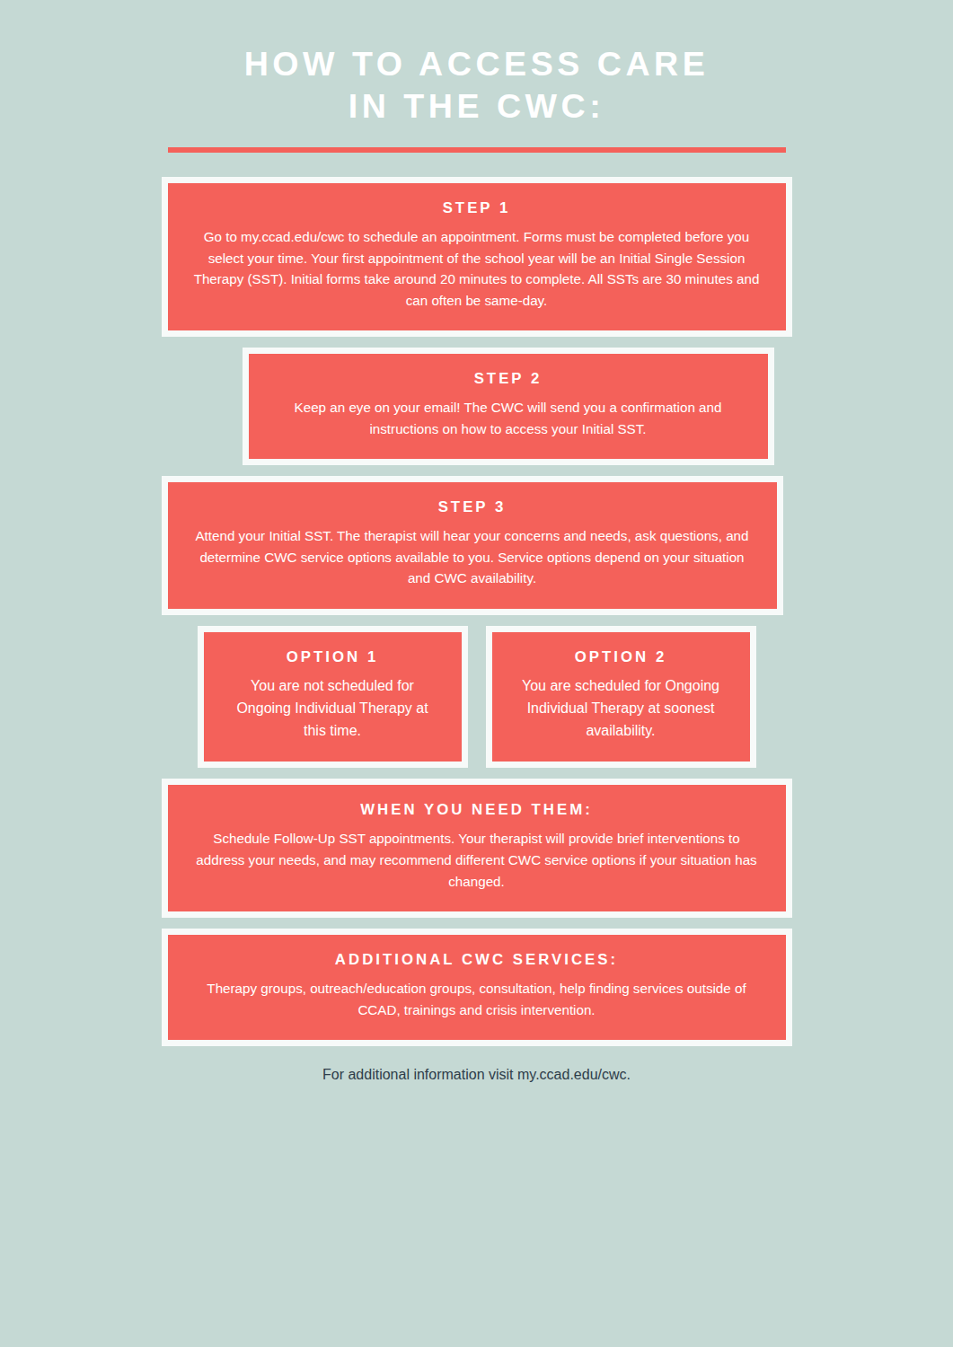How to Access Care
in the CWC:
Step 1
Go to my.ccad.edu/cwc to schedule an appointment. Forms must be completed before you select your time. Your first appointment of the school year will be an Initial Single Session Therapy (SST). Initial forms take around 20 minutes to complete. All SSTs are 30 minutes and can often be same‑day.
Step 2
Keep an eye on your email! The CWC will send you a confirmation and instructions on how to access your Initial SST.
Step 3
Attend your Initial SST. The therapist will hear your concerns and needs, ask questions, and determine CWC service options available to you. Service options depend on your situation and CWC availability.
Option 1
You are not scheduled for Ongoing Individual Therapy at this time.
Option 2
You are scheduled for Ongoing Individual Therapy at soonest availability.
When You Need Them:
Schedule Follow‑Up SST appointments. Your therapist will provide brief interventions to address your needs, and may recommend different CWC service options if your situation has changed.
Additional CWC Services:
Therapy groups, outreach/education groups, consultation, help finding services outside of CCAD, trainings and crisis intervention.
For additional information visit my.ccad.edu/cwc.